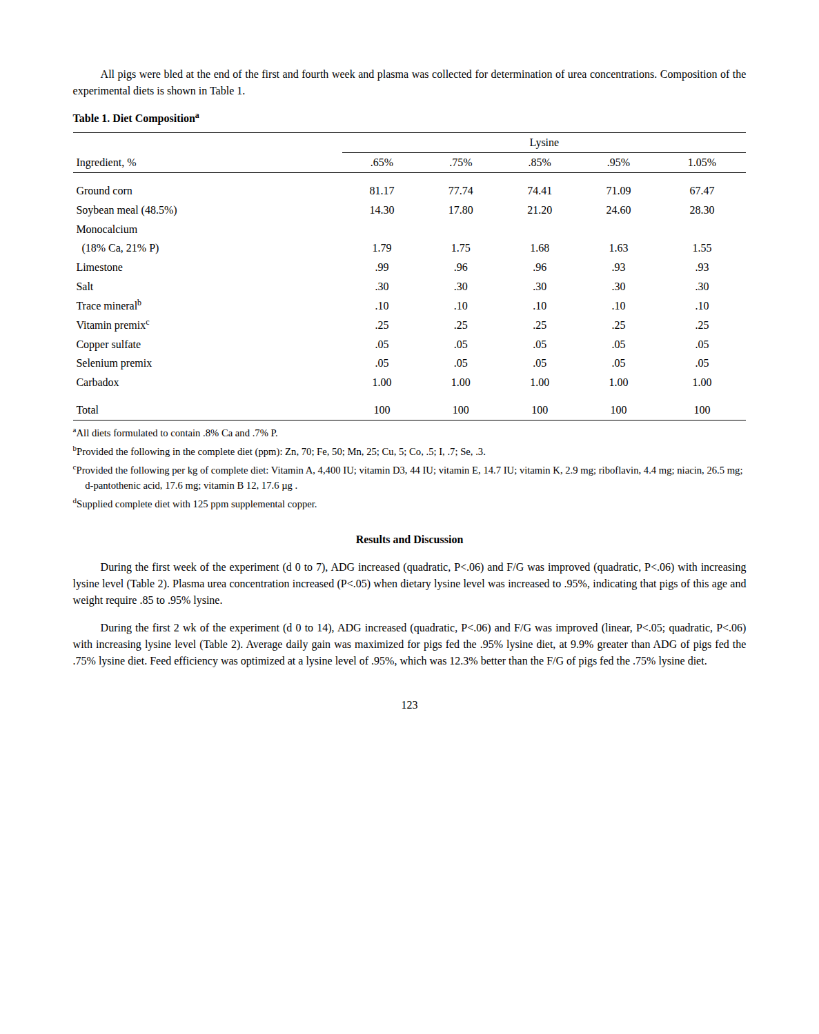All pigs were bled at the end of the first and fourth week and plasma was collected for determination of urea concentrations. Composition of the experimental diets is shown in Table 1.
Table 1. Diet Composition a
| | Lysine |
| --- | --- |
| Ingredient, % | .65% | .75% | .85% | .95% | 1.05% |
| Ground corn | 81.17 | 77.74 | 74.41 | 71.09 | 67.47 |
| Soybean meal (48.5%) | 14.30 | 17.80 | 21.20 | 24.60 | 28.30 |
| Monocalcium | | | | | |
| (18% Ca, 21% P) | 1.79 | 1.75 | 1.68 | 1.63 | 1.55 |
| Limestone | .99 | .96 | .96 | .93 | .93 |
| Salt | .30 | .30 | .30 | .30 | .30 |
| Trace mineral b | .10 | .10 | .10 | .10 | .10 |
| Vitamin premix c | .25 | .25 | .25 | .25 | .25 |
| Copper sulfate | .05 | .05 | .05 | .05 | .05 |
| Selenium premix | .05 | .05 | .05 | .05 | .05 |
| Carbadox | 1.00 | 1.00 | 1.00 | 1.00 | 1.00 |
| Total | 100 | 100 | 100 | 100 | 100 |
aAll diets formulated to contain .8% Ca and .7% P.
bProvided the following in the complete diet (ppm): Zn, 70; Fe, 50; Mn, 25; Cu, 5; Co, .5; I, .7; Se, .3.
cProvided the following per kg of complete diet: Vitamin A, 4,400 IU; vitamin D3, 44 IU; vitamin E, 14.7 IU; vitamin K, 2.9 mg; riboflavin, 4.4 mg; niacin, 26.5 mg; d-pantothenic acid, 17.6 mg; vitamin B 12, 17.6 µg .
dSupplied complete diet with 125 ppm supplemental copper.
Results and Discussion
During the first week of the experiment (d 0 to 7), ADG increased (quadratic, P<.06) and F/G was improved (quadratic, P<.06) with increasing lysine level (Table 2). Plasma urea concentration increased (P<.05) when dietary lysine level was increased to .95%, indicating that pigs of this age and weight require .85 to .95% lysine.
During the first 2 wk of the experiment (d 0 to 14), ADG increased (quadratic, P<.06) and F/G was improved (linear, P<.05; quadratic, P<.06) with increasing lysine level (Table 2). Average daily gain was maximized for pigs fed the .95% lysine diet, at 9.9% greater than ADG of pigs fed the .75% lysine diet. Feed efficiency was optimized at a lysine level of .95%, which was 12.3% better than the F/G of pigs fed the .75% lysine diet.
123